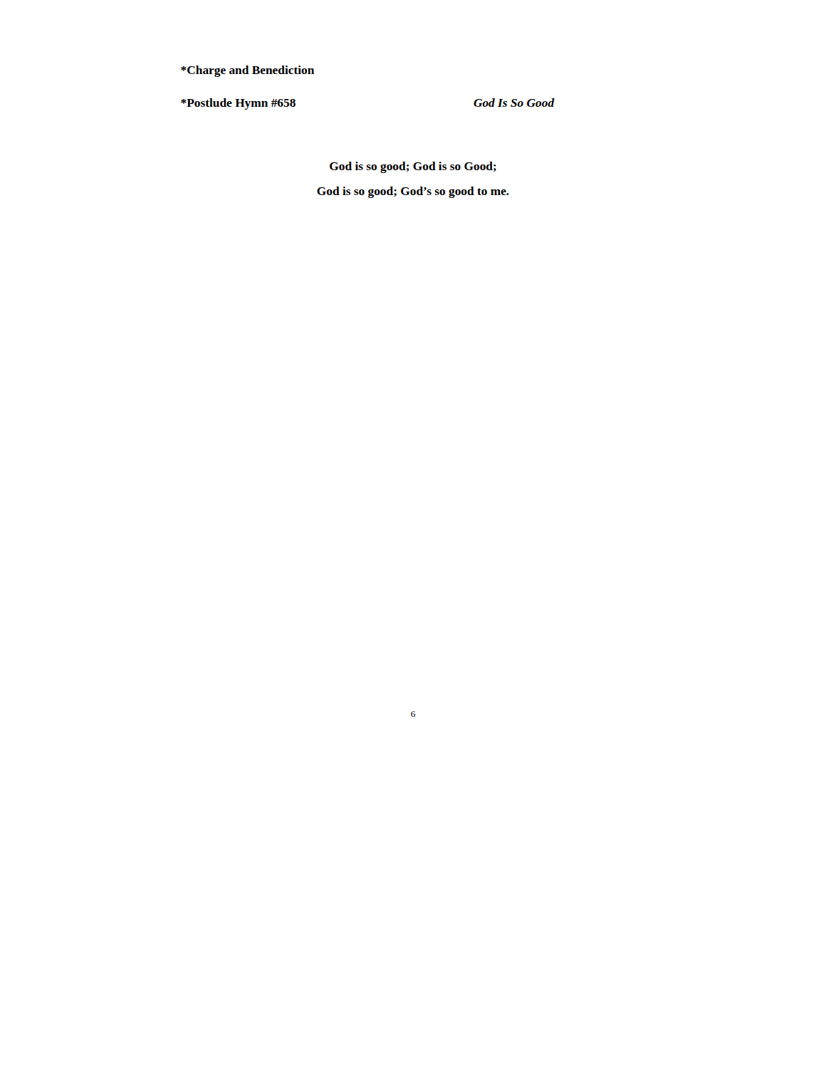*Charge and Benediction
*Postlude Hymn #658 God Is So Good
God is so good; God is so Good;
God is so good; God’s so good to me.
6